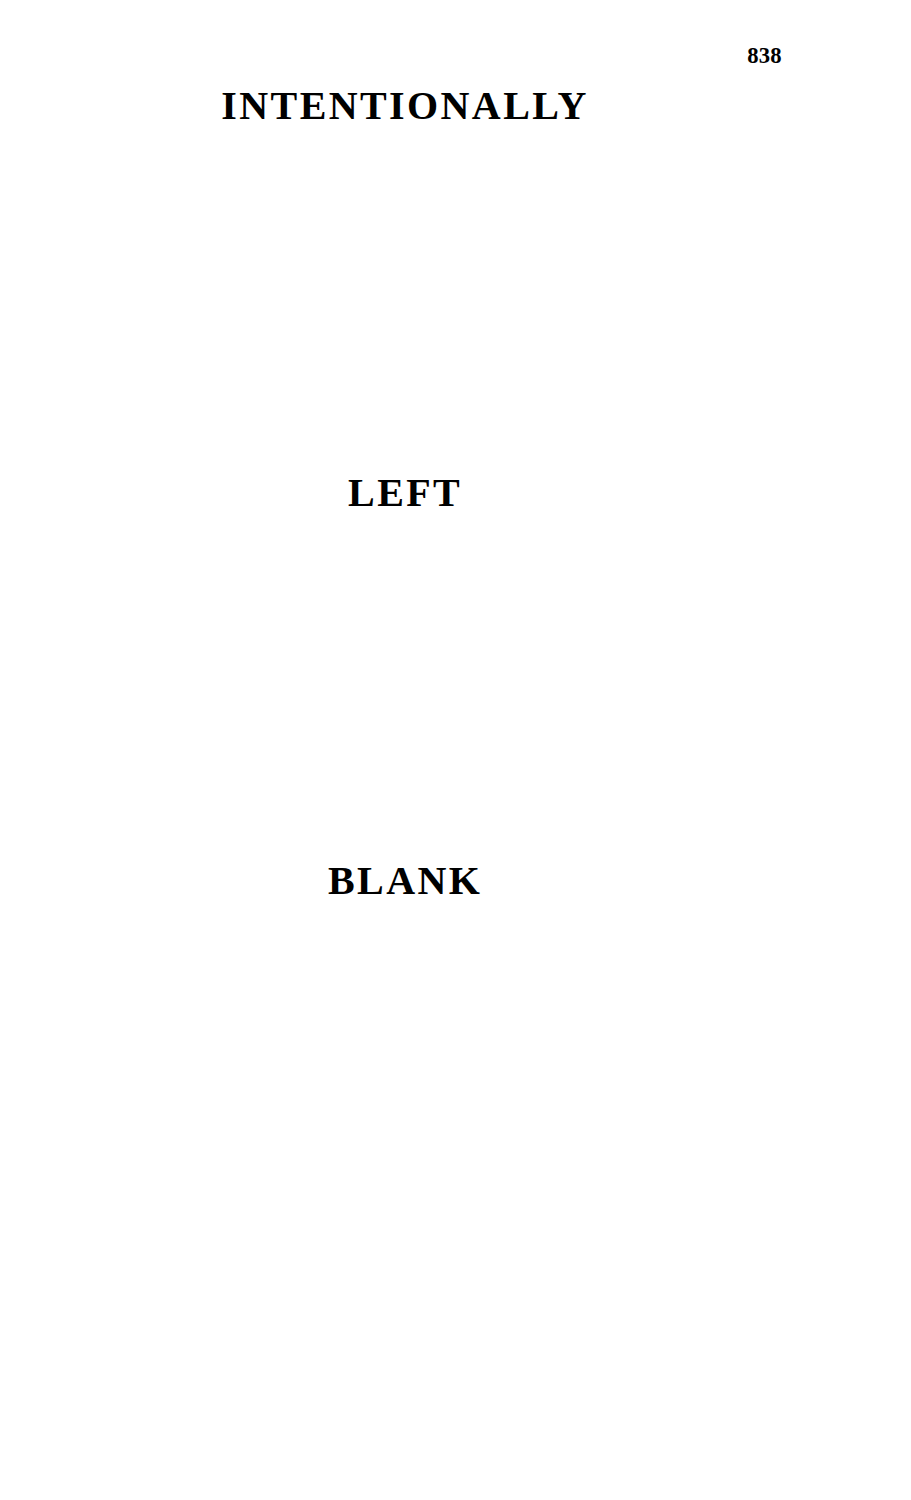838
INTENTIONALLY
LEFT
BLANK